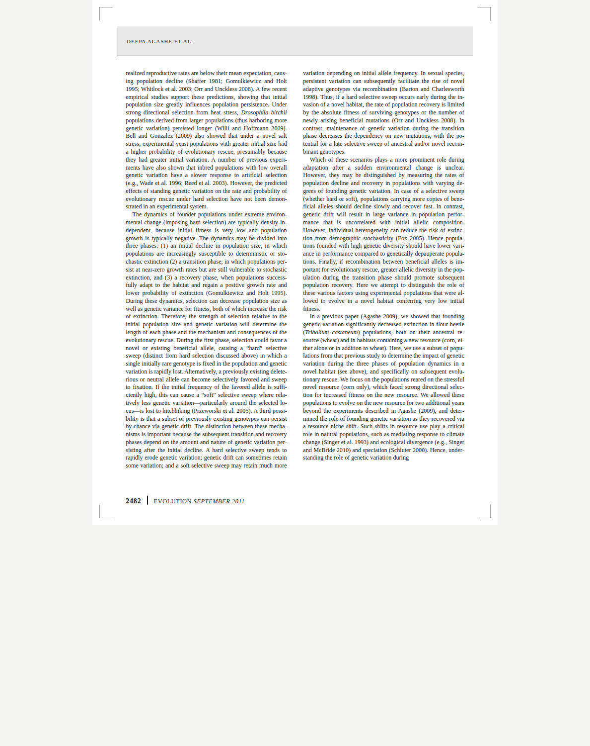DEEPA AGASHE ET AL.
realized reproductive rates are below their mean expectation, causing population decline (Shaffer 1981; Gomulkiewicz and Holt 1995; Whitlock et al. 2003; Orr and Unckless 2008). A few recent empirical studies support these predictions, showing that initial population size greatly influences population persistence. Under strong directional selection from heat stress, Drosophila birchii populations derived from larger populations (thus harboring more genetic variation) persisted longer (Willi and Hoffmann 2009). Bell and Gonzalez (2009) also showed that under a novel salt stress, experimental yeast populations with greater initial size had a higher probability of evolutionary rescue, presumably because they had greater initial variation. A number of previous experiments have also shown that inbred populations with low overall genetic variation have a slower response to artificial selection (e.g., Wade et al. 1996; Reed et al. 2003). However, the predicted effects of standing genetic variation on the rate and probability of evolutionary rescue under hard selection have not been demonstrated in an experimental system.
The dynamics of founder populations under extreme environmental change (imposing hard selection) are typically density-independent, because initial fitness is very low and population growth is typically negative. The dynamics may be divided into three phases: (1) an initial decline in population size, in which populations are increasingly susceptible to deterministic or stochastic extinction (2) a transition phase, in which populations persist at near-zero growth rates but are still vulnerable to stochastic extinction, and (3) a recovery phase, when populations successfully adapt to the habitat and regain a positive growth rate and lower probability of extinction (Gomulkiewicz and Holt 1995). During these dynamics, selection can decrease population size as well as genetic variance for fitness, both of which increase the risk of extinction. Therefore, the strength of selection relative to the initial population size and genetic variation will determine the length of each phase and the mechanism and consequences of the evolutionary rescue. During the first phase, selection could favor a novel or existing beneficial allele, causing a “hard” selective sweep (distinct from hard selection discussed above) in which a single initially rare genotype is fixed in the population and genetic variation is rapidly lost. Alternatively, a previously existing deleterious or neutral allele can become selectively favored and sweep to fixation. If the initial frequency of the favored allele is sufficiently high, this can cause a “soft” selective sweep where relatively less genetic variation—particularly around the selected locus—is lost to hitchhiking (Przeworski et al. 2005). A third possibility is that a subset of previously existing genotypes can persist by chance via genetic drift. The distinction between these mechanisms is important because the subsequent transition and recovery phases depend on the amount and nature of genetic variation persisting after the initial decline. A hard selective sweep tends to rapidly erode genetic variation; genetic drift can sometimes retain some variation; and a soft selective sweep may retain much more variation depending on initial allele frequency. In sexual species, persistent variation can subsequently facilitate the rise of novel adaptive genotypes via recombination (Barton and Charlesworth 1998). Thus, if a hard selective sweep occurs early during the invasion of a novel habitat, the rate of population recovery is limited by the absolute fitness of surviving genotypes or the number of newly arising beneficial mutations (Orr and Unckless 2008). In contrast, maintenance of genetic variation during the transition phase decreases the dependency on new mutations, with the potential for a late selective sweep of ancestral and/or novel recombinant genotypes.
Which of these scenarios plays a more prominent role during adaptation after a sudden environmental change is unclear. However, they may be distinguished by measuring the rates of population decline and recovery in populations with varying degrees of founding genetic variation. In case of a selective sweep (whether hard or soft), populations carrying more copies of beneficial alleles should decline slowly and recover fast. In contrast, genetic drift will result in large variance in population performance that is uncorrelated with initial allelic composition. However, individual heterogeneity can reduce the risk of extinction from demographic stochasticity (Fox 2005). Hence populations founded with high genetic diversity should have lower variance in performance compared to genetically depauperate populations. Finally, if recombination between beneficial alleles is important for evolutionary rescue, greater allelic diversity in the population during the transition phase should promote subsequent population recovery. Here we attempt to distinguish the role of these various factors using experimental populations that were allowed to evolve in a novel habitat conferring very low initial fitness.
In a previous paper (Agashe 2009), we showed that founding genetic variation significantly decreased extinction in flour beetle (Tribolium castaneum) populations, both on their ancestral resource (wheat) and in habitats containing a new resource (corn, either alone or in addition to wheat). Here, we use a subset of populations from that previous study to determine the impact of genetic variation during the three phases of population dynamics in a novel habitat (see above), and specifically on subsequent evolutionary rescue. We focus on the populations reared on the stressful novel resource (corn only), which faced strong directional selection for increased fitness on the new resource. We allowed these populations to evolve on the new resource for two additional years beyond the experiments described in Agashe (2009), and determined the role of founding genetic variation as they recovered via a resource niche shift. Such shifts in resource use play a critical role in natural populations, such as mediating response to climate change (Singer et al. 1993) and ecological divergence (e.g., Singer and McBride 2010) and speciation (Schluter 2000). Hence, understanding the role of genetic variation during
2482 EVOLUTION SEPTEMBER 2011